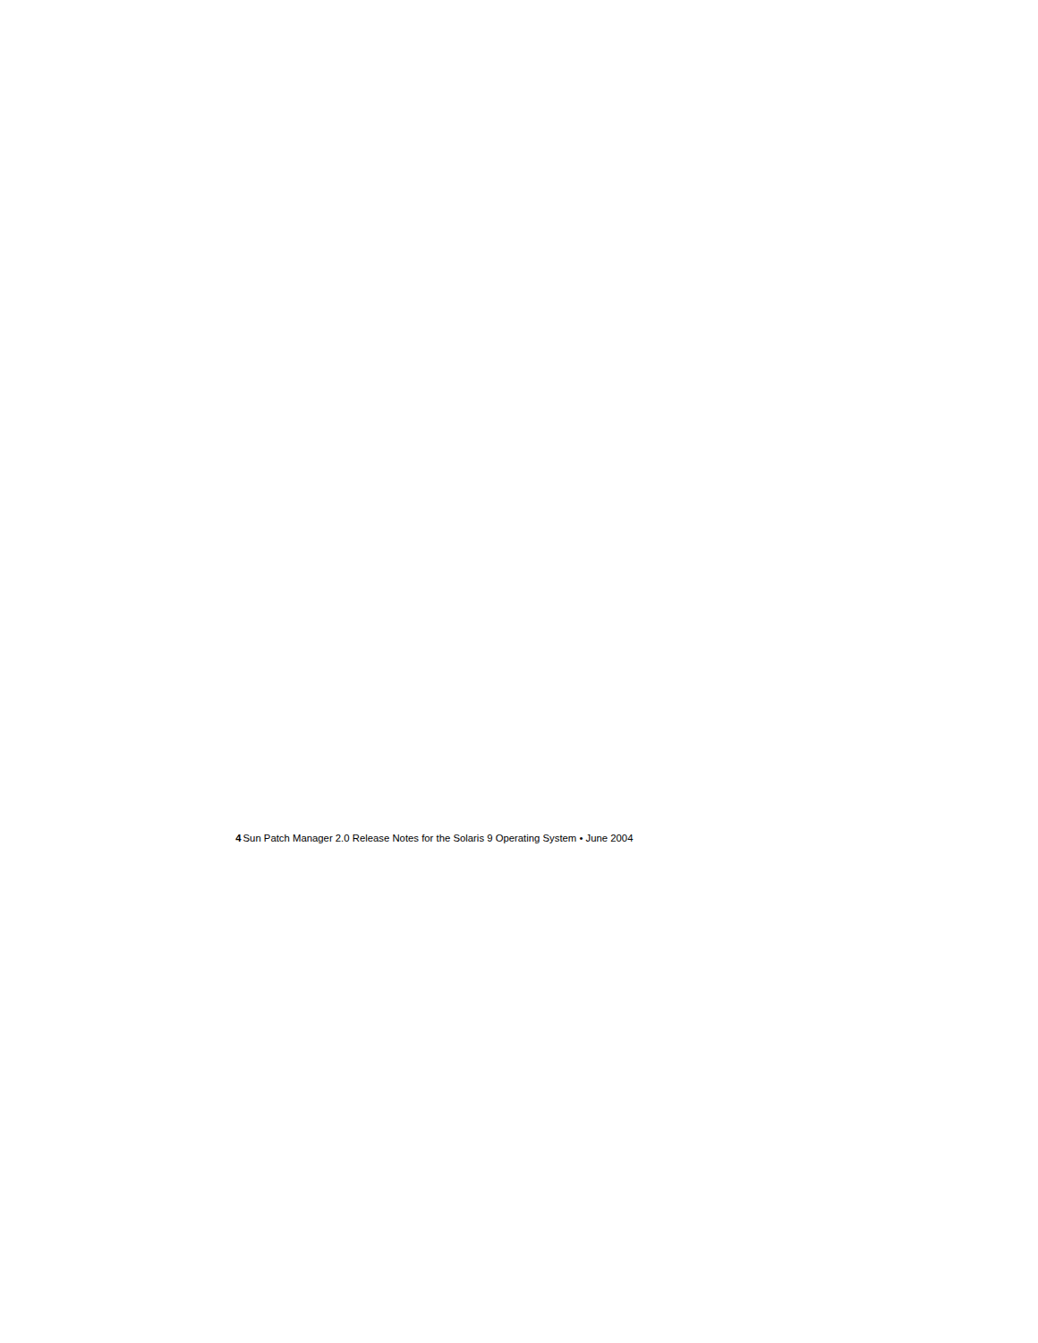4 Sun Patch Manager 2.0 Release Notes for the Solaris 9 Operating System • June 2004